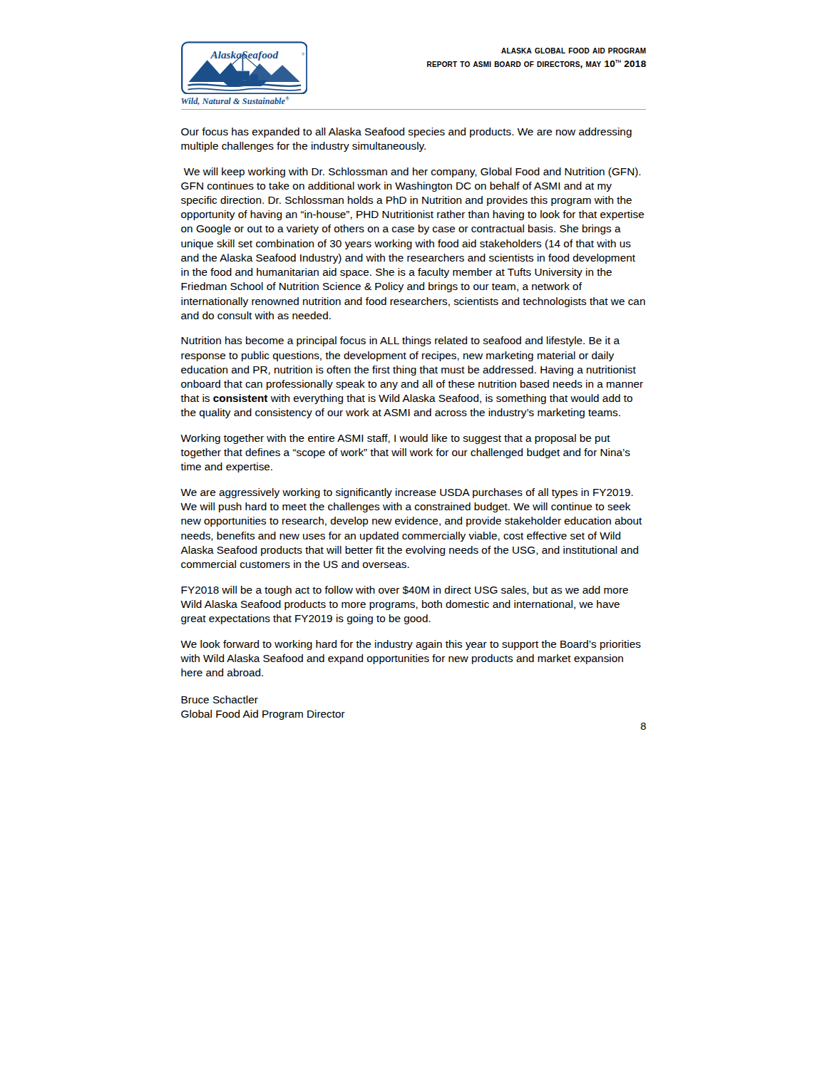AlaskaSeafood ®
Wild, Natural & Sustainable®
Alaska Global Food Aid Program
Report to ASMI Board of Directors, May 10th 2018
Our focus has expanded to all Alaska Seafood species and products. We are now addressing multiple challenges for the industry simultaneously.
We will keep working with Dr. Schlossman and her company, Global Food and Nutrition (GFN). GFN continues to take on additional work in Washington DC on behalf of ASMI and at my specific direction. Dr. Schlossman holds a PhD in Nutrition and provides this program with the opportunity of having an “in-house”, PHD Nutritionist rather than having to look for that expertise on Google or out to a variety of others on a case by case or contractual basis. She brings a unique skill set combination of 30 years working with food aid stakeholders (14 of that with us and the Alaska Seafood Industry) and with the researchers and scientists in food development in the food and humanitarian aid space. She is a faculty member at Tufts University in the Friedman School of Nutrition Science & Policy and brings to our team, a network of internationally renowned nutrition and food researchers, scientists and technologists that we can and do consult with as needed.
Nutrition has become a principal focus in ALL things related to seafood and lifestyle. Be it a response to public questions, the development of recipes, new marketing material or daily education and PR, nutrition is often the first thing that must be addressed. Having a nutritionist onboard that can professionally speak to any and all of these nutrition based needs in a manner that is consistent with everything that is Wild Alaska Seafood, is something that would add to the quality and consistency of our work at ASMI and across the industry’s marketing teams.
Working together with the entire ASMI staff, I would like to suggest that a proposal be put together that defines a “scope of work” that will work for our challenged budget and for Nina’s time and expertise.
We are aggressively working to significantly increase USDA purchases of all types in FY2019. We will push hard to meet the challenges with a constrained budget. We will continue to seek new opportunities to research, develop new evidence, and provide stakeholder education about needs, benefits and new uses for an updated commercially viable, cost effective set of Wild Alaska Seafood products that will better fit the evolving needs of the USG, and institutional and commercial customers in the US and overseas.
FY2018 will be a tough act to follow with over $40M in direct USG sales, but as we add more Wild Alaska Seafood products to more programs, both domestic and international, we have great expectations that FY2019 is going to be good.
We look forward to working hard for the industry again this year to support the Board’s priorities with Wild Alaska Seafood and expand opportunities for new products and market expansion here and abroad.
Bruce Schactler
Global Food Aid Program Director
8